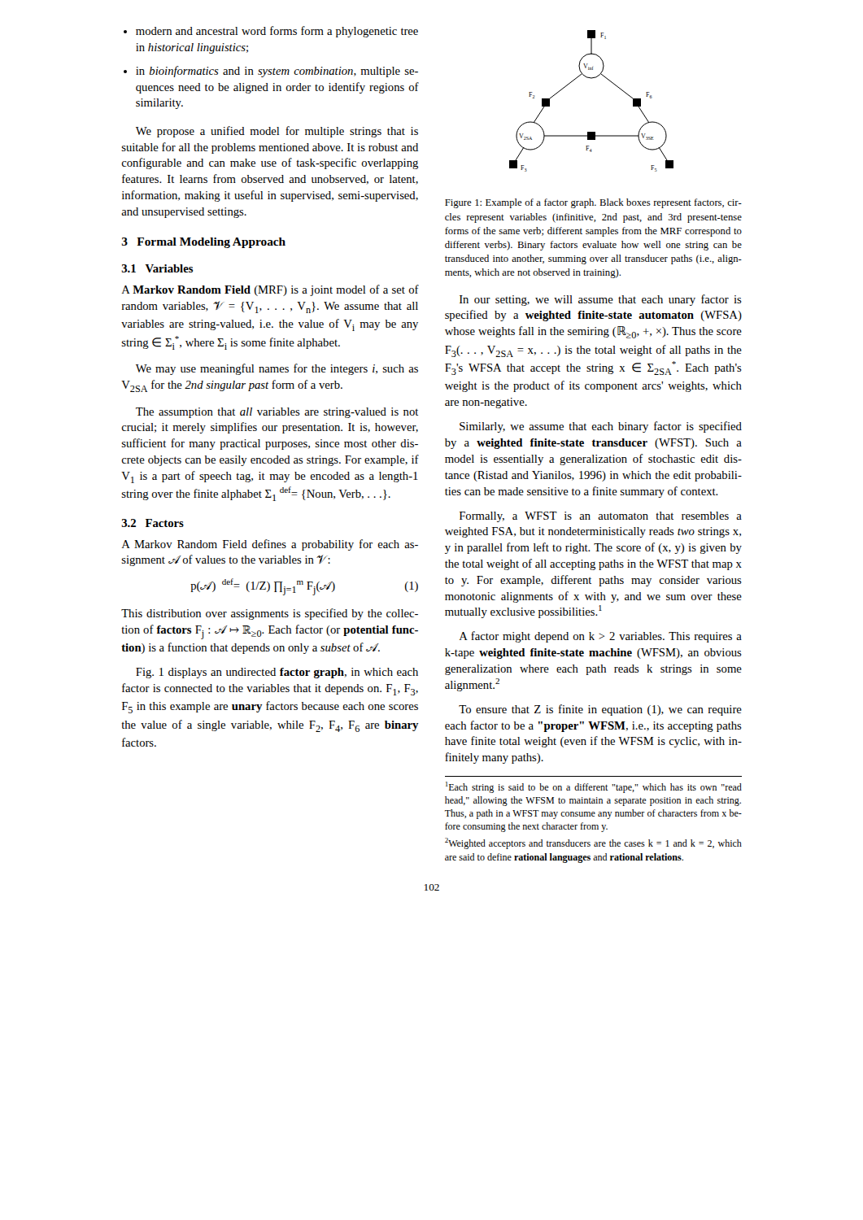modern and ancestral word forms form a phylogenetic tree in historical linguistics;
in bioinformatics and in system combination, multiple sequences need to be aligned in order to identify regions of similarity.
We propose a unified model for multiple strings that is suitable for all the problems mentioned above. It is robust and configurable and can make use of task-specific overlapping features. It learns from observed and unobserved, or latent, information, making it useful in supervised, semi-supervised, and unsupervised settings.
3 Formal Modeling Approach
3.1 Variables
A Markov Random Field (MRF) is a joint model of a set of random variables, 𝒱 = {V1, . . . , Vn}. We assume that all variables are string-valued, i.e. the value of Vi may be any string ∈ Σi*, where Σi is some finite alphabet.
We may use meaningful names for the integers i, such as V2SA for the 2nd singular past form of a verb.
The assumption that all variables are string-valued is not crucial; it merely simplifies our presentation. It is, however, sufficient for many practical purposes, since most other discrete objects can be easily encoded as strings. For example, if V1 is a part of speech tag, it may be encoded as a length-1 string over the finite alphabet Σ1 def= {Noun, Verb, . . .}.
3.2 Factors
A Markov Random Field defines a probability for each assignment 𝒜 of values to the variables in 𝒱:
(1) p(𝒜) def= (1/Z) ∏j=1m Fj(𝒜)
This distribution over assignments is specified by the collection of factors Fj : 𝒜 ↦ ℝ≥0. Each factor (or potential function) is a function that depends on only a subset of 𝒜.
Fig. 1 displays an undirected factor graph, in which each factor is connected to the variables that it depends on. F1, F3, F5 in this example are unary factors because each one scores the value of a single variable, while F2, F4, F6 are binary factors.
F1 Vinf F2 F6 V2SA V3SE F4 F3 F5
Figure 1: Example of a factor graph. Black boxes represent factors, circles represent variables (infinitive, 2nd past, and 3rd present-tense forms of the same verb; different samples from the MRF correspond to different verbs). Binary factors evaluate how well one string can be transduced into another, summing over all transducer paths (i.e., alignments, which are not observed in training).
In our setting, we will assume that each unary factor is specified by a weighted finite-state automaton (WFSA) whose weights fall in the semiring (ℝ≥0, +, ×). Thus the score F3(. . . , V2SA = x, . . .) is the total weight of all paths in the F3's WFSA that accept the string x ∈ Σ2SA*. Each path's weight is the product of its component arcs' weights, which are non-negative.
Similarly, we assume that each binary factor is specified by a weighted finite-state transducer (WFST). Such a model is essentially a generalization of stochastic edit distance (Ristad and Yianilos, 1996) in which the edit probabilities can be made sensitive to a finite summary of context.
Formally, a WFST is an automaton that resembles a weighted FSA, but it nondeterministically reads two strings x, y in parallel from left to right. The score of (x, y) is given by the total weight of all accepting paths in the WFST that map x to y. For example, different paths may consider various monotonic alignments of x with y, and we sum over these mutually exclusive possibilities.1
A factor might depend on k > 2 variables. This requires a k-tape weighted finite-state machine (WFSM), an obvious generalization where each path reads k strings in some alignment.2
To ensure that Z is finite in equation (1), we can require each factor to be a "proper" WFSM, i.e., its accepting paths have finite total weight (even if the WFSM is cyclic, with infinitely many paths).
1Each string is said to be on a different "tape," which has its own "read head," allowing the WFSM to maintain a separate position in each string. Thus, a path in a WFST may consume any number of characters from x before consuming the next character from y.
2Weighted acceptors and transducers are the cases k = 1 and k = 2, which are said to define rational languages and rational relations.
102